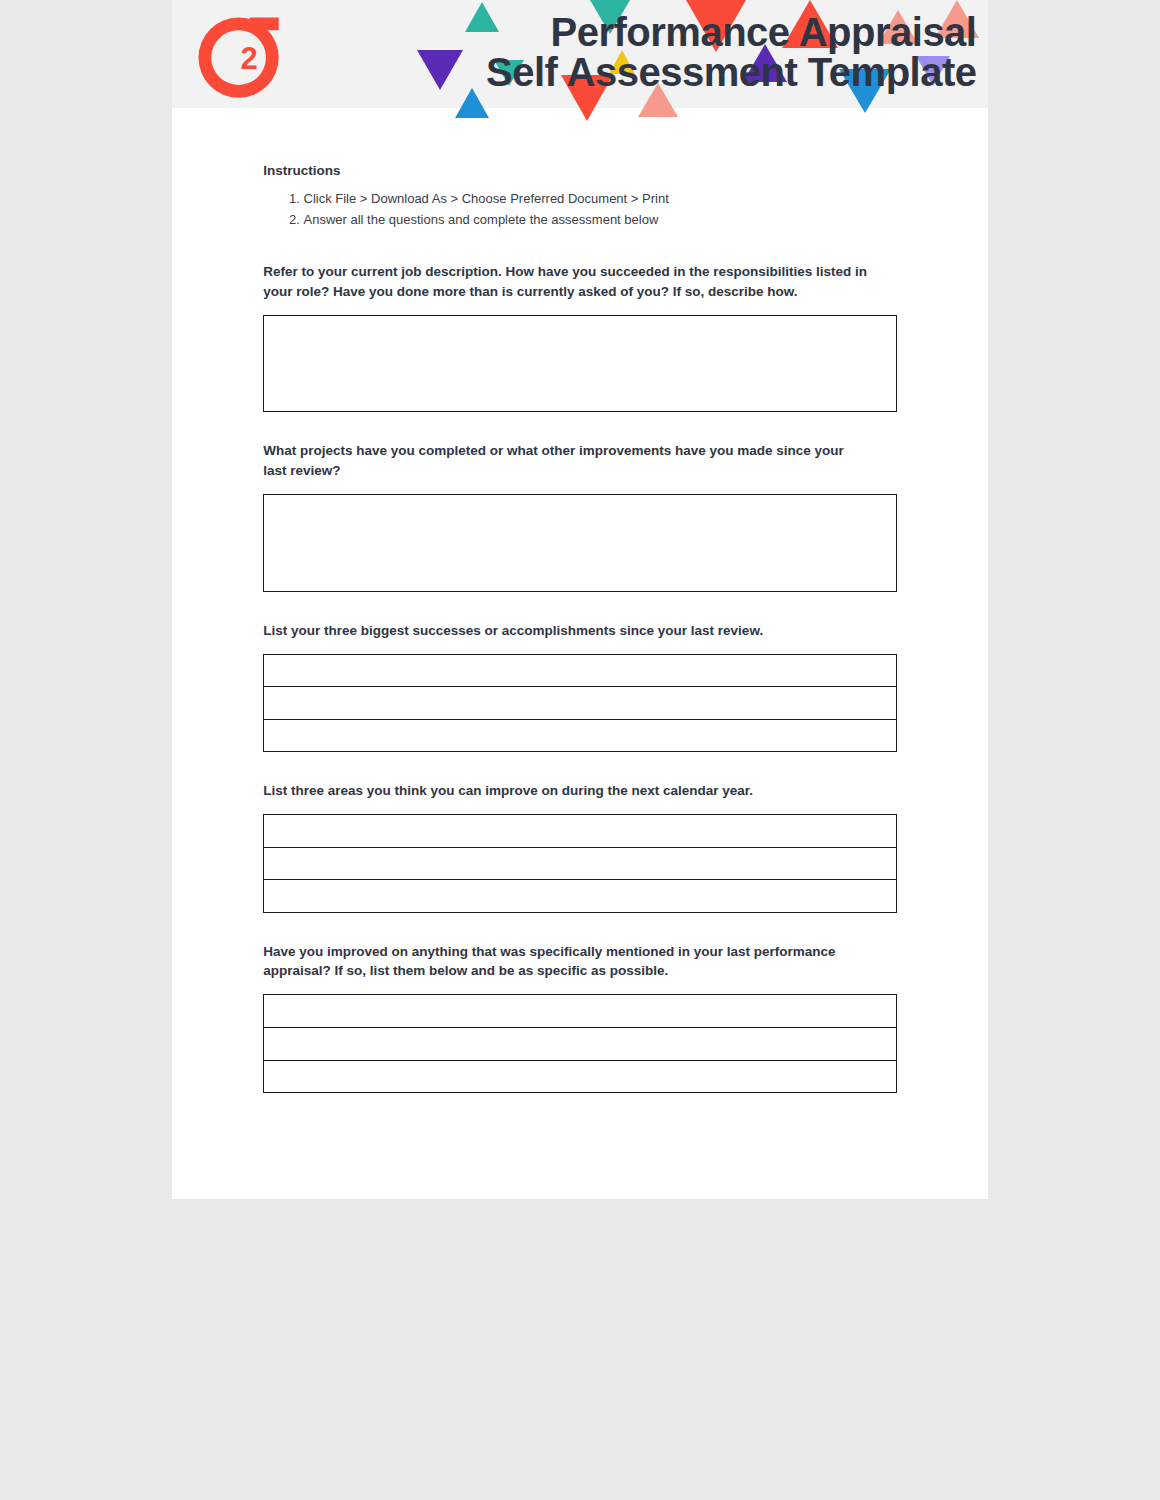2
Performance AppraisalSelf Assessment Template
Instructions
Click File > Download As > Choose Preferred Document > Print
Answer all the questions and complete the assessment below
Refer to your current job description. How have you succeeded in the responsibilities listed in your role? Have you done more than is currently asked of you? If so, describe how.
What projects have you completed or what other improvements have you made since your last review?
List your three biggest successes or accomplishments since your last review.
List three areas you think you can improve on during the next calendar year.
Have you improved on anything that was specifically mentioned in your last performance appraisal? If so, list them below and be as specific as possible.